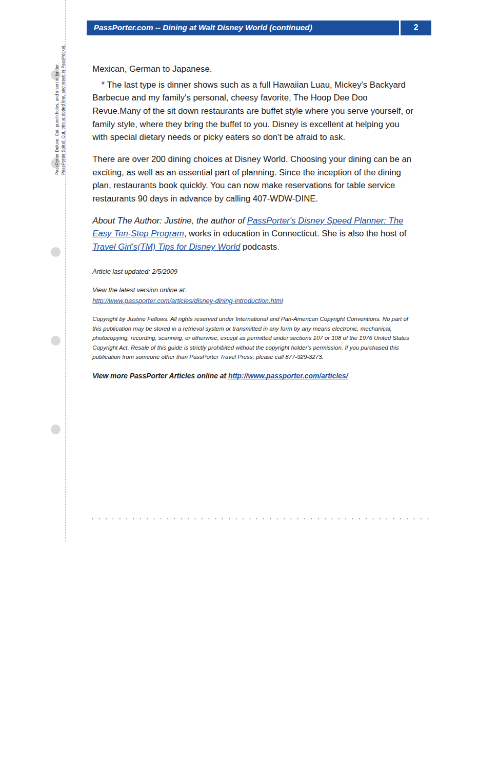PassPorter Deluxe: Cut, punch holes, and insert in binder. PassPorter Spiral: Cut, trim at dotted line, and insert in PassPocket.
PassPorter.com -- Dining at Walt Disney World (continued)
2
Mexican, German to Japanese.
* The last type is dinner shows such as a full Hawaiian Luau, Mickey's Backyard Barbecue and my family's personal, cheesy favorite, The Hoop Dee Doo Revue.Many of the sit down restaurants are buffet style where you serve yourself, or family style, where they bring the buffet to you. Disney is excellent at helping you with special dietary needs or picky eaters so don't be afraid to ask.
There are over 200 dining choices at Disney World. Choosing your dining can be an exciting, as well as an essential part of planning. Since the inception of the dining plan, restaurants book quickly. You can now make reservations for table service restaurants 90 days in advance by calling 407-WDW-DINE.
About The Author: Justine, the author of PassPorter's Disney Speed Planner: The Easy Ten-Step Program, works in education in Connecticut. She is also the host of Travel Girl's(TM) Tips for Disney World podcasts.
Article last updated: 2/5/2009
View the latest version online at:
http://www.passporter.com/articles/disney-dining-introduction.html
Copyright by Justine Fellows. All rights reserved under International and Pan-American Copyright Conventions. No part of this publication may be stored in a retrieval system or transmitted in any form by any means electronic, mechanical, photocopying, recording, scanning, or otherwise, except as permitted under sections 107 or 108 of the 1976 United States Copyright Act. Resale of this guide is strictly prohibited without the copyright holder's permission. If you purchased this publication from someone other than PassPorter Travel Press, please call 877-929-3273.
View more PassPorter Articles online at http://www.passporter.com/articles/
. . . . . . . . . . . . . . . . . . . . . . . . . . . . . . . . . . . . . . . . . . . . . . . . . . . . . . . . . . . . . . . .